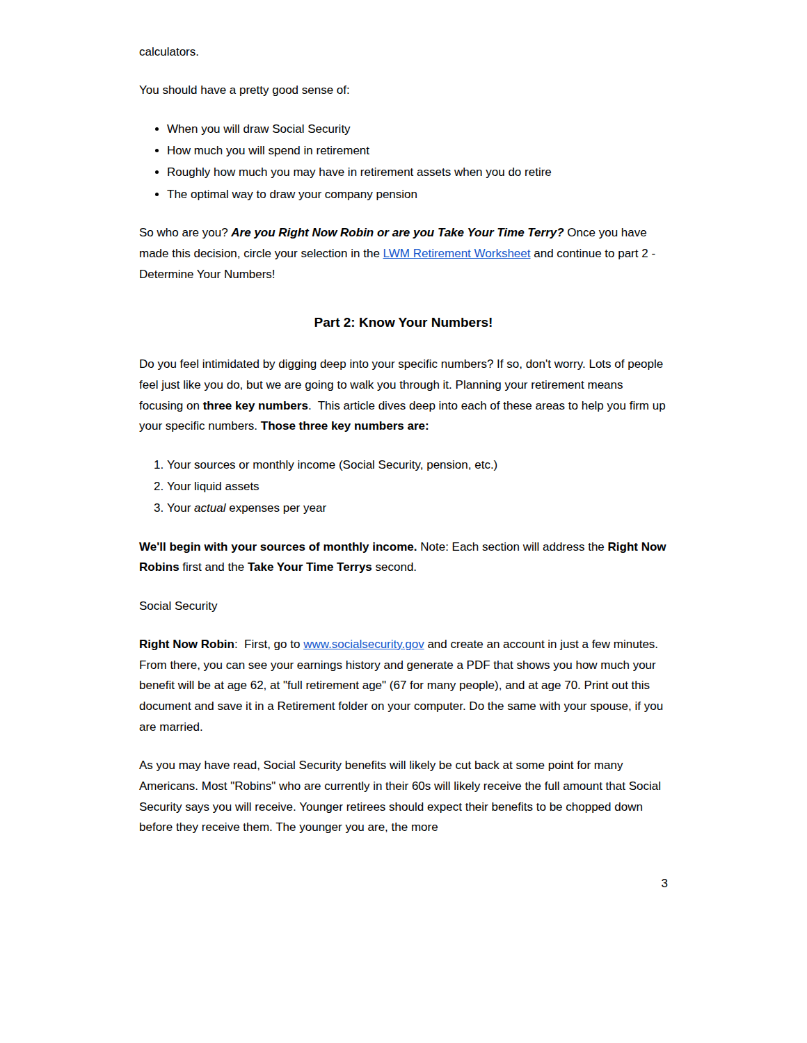calculators.
You should have a pretty good sense of:
When you will draw Social Security
How much you will spend in retirement
Roughly how much you may have in retirement assets when you do retire
The optimal way to draw your company pension
So who are you? Are you Right Now Robin or are you Take Your Time Terry? Once you have made this decision, circle your selection in the LWM Retirement Worksheet and continue to part 2 - Determine Your Numbers!
Part 2: Know Your Numbers!
Do you feel intimidated by digging deep into your specific numbers? If so, don't worry. Lots of people feel just like you do, but we are going to walk you through it. Planning your retirement means focusing on three key numbers. This article dives deep into each of these areas to help you firm up your specific numbers. Those three key numbers are:
Your sources or monthly income (Social Security, pension, etc.)
Your liquid assets
Your actual expenses per year
We'll begin with your sources of monthly income. Note: Each section will address the Right Now Robins first and the Take Your Time Terrys second.
Social Security
Right Now Robin: First, go to www.socialsecurity.gov and create an account in just a few minutes. From there, you can see your earnings history and generate a PDF that shows you how much your benefit will be at age 62, at "full retirement age" (67 for many people), and at age 70. Print out this document and save it in a Retirement folder on your computer. Do the same with your spouse, if you are married.
As you may have read, Social Security benefits will likely be cut back at some point for many Americans. Most "Robins" who are currently in their 60s will likely receive the full amount that Social Security says you will receive. Younger retirees should expect their benefits to be chopped down before they receive them. The younger you are, the more
3